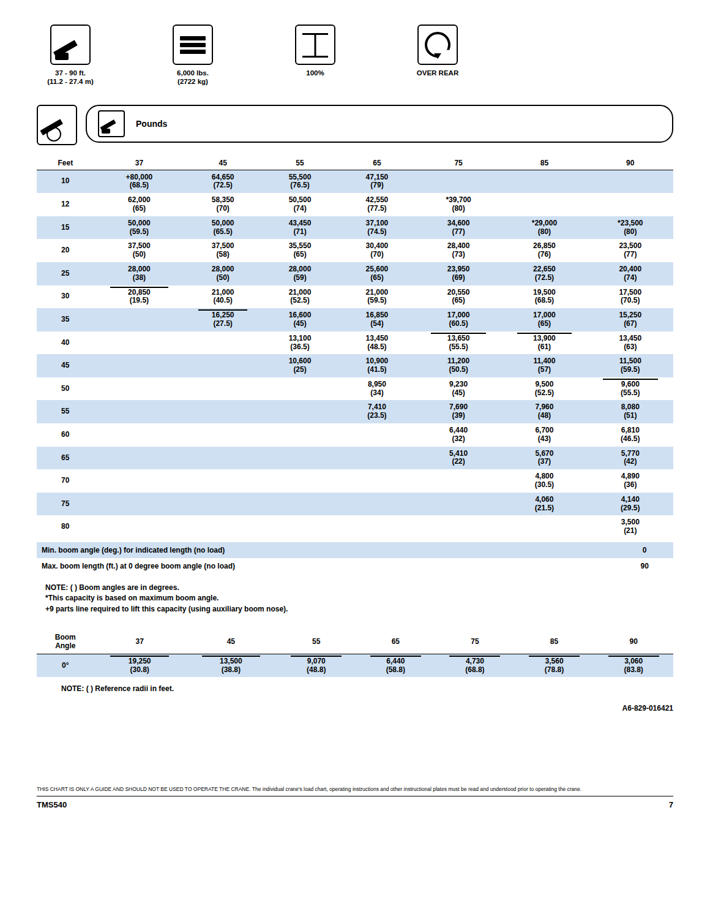37 - 90 ft.
(11.2 - 27.4 m)
6,000 lbs.
(2722 kg)
100%
OVER REAR
Pounds
| Feet | 37 | 45 | 55 | 65 | 75 | 85 | 90 |
| --- | --- | --- | --- | --- | --- | --- | --- |
| 10 | +80,000 (68.5) | 64,650 (72.5) | 55,500 (76.5) | 47,150 (79) | | | |
| 12 | 62,000 (65) | 58,350 (70) | 50,500 (74) | 42,550 (77.5) | *39,700 (80) | | |
| 15 | 50,000 (59.5) | 50,000 (65.5) | 43,450 (71) | 37,100 (74.5) | 34,600 (77) | *29,000 (80) | *23,500 (80) |
| 20 | 37,500 (50) | 37,500 (58) | 35,550 (65) | 30,400 (70) | 28,400 (73) | 26,850 (76) | 23,500 (77) |
| 25 | 28,000 (38) | 28,000 (50) | 28,000 (59) | 25,600 (65) | 23,950 (69) | 22,650 (72.5) | 20,400 (74) |
| 30 | 20,850 (19.5) | 21,000 (40.5) | 21,000 (52.5) | 21,000 (59.5) | 20,550 (65) | 19,500 (68.5) | 17,500 (70.5) |
| 35 | | 16,250 (27.5) | 16,600 (45) | 16,850 (54) | 17,000 (60.5) | 17,000 (65) | 15,250 (67) |
| 40 | | | 13,100 (36.5) | 13,450 (48.5) | 13,650 (55.5) | 13,900 (61) | 13,450 (63) |
| 45 | | | 10,600 (25) | 10,900 (41.5) | 11,200 (50.5) | 11,400 (57) | 11,500 (59.5) |
| 50 | | | | 8,950 (34) | 9,230 (45) | 9,500 (52.5) | 9,600 (55.5) |
| 55 | | | | 7,410 (23.5) | 7,690 (39) | 7,960 (48) | 8,080 (51) |
| 60 | | | | | 6,440 (32) | 6,700 (43) | 6,810 (46.5) |
| 65 | | | | | 5,410 (22) | 5,670 (37) | 5,770 (42) |
| 70 | | | | | | 4,800 (30.5) | 4,890 (36) |
| 75 | | | | | | 4,060 (21.5) | 4,140 (29.5) |
| 80 | | | | | | | 3,500 (21) |
| Min. boom angle (deg.) for indicated length (no load) | 0 |
| Max. boom length (ft.) at 0 degree boom angle (no load) | 90 |
NOTE: ( ) Boom angles are in degrees.
*This capacity is based on maximum boom angle.
+9 parts line required to lift this capacity (using auxiliary boom nose).
| Boom Angle | 37 | 45 | 55 | 65 | 75 | 85 | 90 |
| --- | --- | --- | --- | --- | --- | --- | --- |
| 0° | 19,250 (30.8) | 13,500 (38.8) | 9,070 (48.8) | 6,440 (58.8) | 4,730 (68.8) | 3,560 (78.8) | 3,060 (83.8) |
NOTE: ( ) Reference radii in feet.
A6-829-016421
THIS CHART IS ONLY A GUIDE AND SHOULD NOT BE USED TO OPERATE THE CRANE. The individual crane's load chart, operating instructions and other instructional plates must be read and understood prior to operating the crane.
TMS540 7